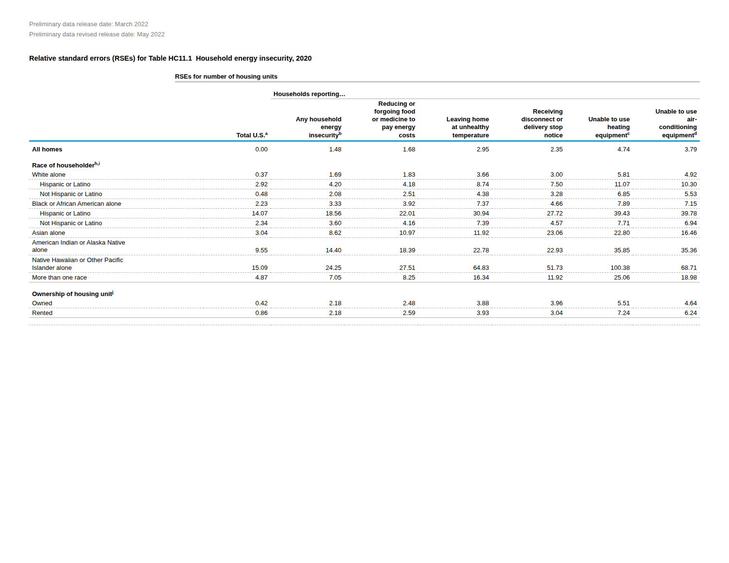Preliminary data release date: March 2022
Preliminary data revised release date: May 2022
Relative standard errors (RSEs) for Table HC11.1 Household energy insecurity, 2020
RSEs for number of housing units
| | | Households reporting… |
| --- | --- | --- |
| | Total U.S. a | Any household energy insecurity b | Reducing or forgoing food or medicine to pay energy costs | Leaving home at unhealthy temperature | Receiving disconnect or delivery stop notice | Unable to use heating equipment c | Unable to use air- conditioning equipment d |
| All homes | 0.00 | 1.48 | 1.68 | 2.95 | 2.35 | 4.74 | 3.79 |
| Race of householder h,i | |
| White alone | 0.37 | 1.69 | 1.83 | 3.66 | 3.00 | 5.81 | 4.92 |
| Hispanic or Latino | 2.92 | 4.20 | 4.18 | 8.74 | 7.50 | 11.07 | 10.30 |
| Not Hispanic or Latino | 0.48 | 2.08 | 2.51 | 4.38 | 3.28 | 6.85 | 5.53 |
| Black or African American alone | 2.23 | 3.33 | 3.92 | 7.37 | 4.66 | 7.89 | 7.15 |
| Hispanic or Latino | 14.07 | 18.56 | 22.01 | 30.94 | 27.72 | 39.43 | 39.78 |
| Not Hispanic or Latino | 2.34 | 3.60 | 4.16 | 7.39 | 4.57 | 7.71 | 6.94 |
| Asian alone | 3.04 | 8.62 | 10.97 | 11.92 | 23.06 | 22.80 | 16.46 |
| American Indian or Alaska Native alone | 9.55 | 14.40 | 18.39 | 22.78 | 22.93 | 35.85 | 35.36 |
| Native Hawaiian or Other Pacific Islander alone | 15.09 | 24.25 | 27.51 | 64.83 | 51.73 | 100.38 | 68.71 |
| More than one race | 4.87 | 7.05 | 8.25 | 16.34 | 11.92 | 25.06 | 18.98 |
| Ownership of housing unit j | |
| Owned | 0.42 | 2.18 | 2.48 | 3.88 | 3.96 | 5.51 | 4.64 |
| Rented | 0.86 | 2.18 | 2.59 | 3.93 | 3.04 | 7.24 | 6.24 |